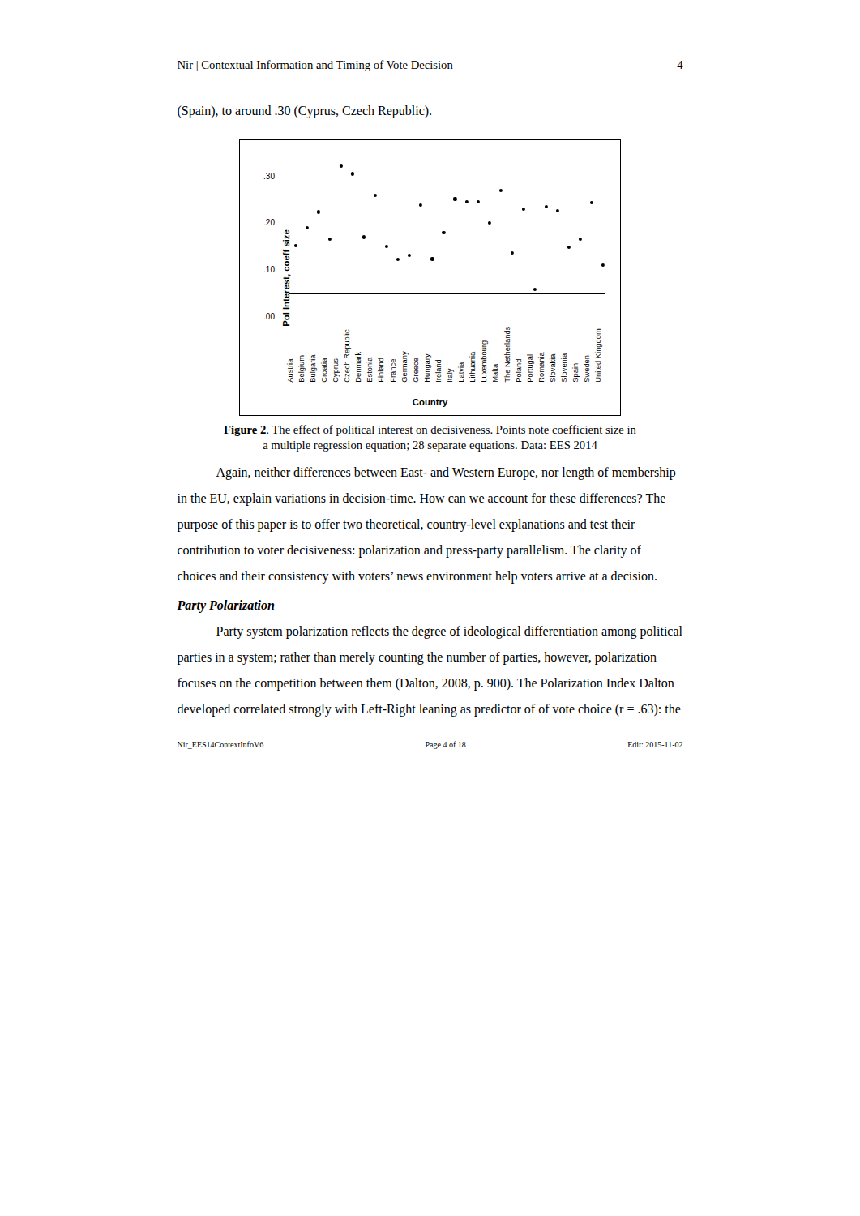Nir | Contextual Information and Timing of Vote Decision 4
(Spain), to around .30 (Cyprus, Czech Republic).
Pol Interest, coeff size
.30
.20
.10
.00
Austria
Belgium
Bulgaria
Croatia
Cyprus
Czech Republic
Denmark
Estonia
Finland
France
Germany
Greece
Hungary
Ireland
Italy
Latvia
Lithuania
Luxembourg
Malta
The Netherlands
Poland
Portugal
Romania
Slovakia
Slovenia
Spain
Sweden
United Kingdom
Country
Figure 2. The effect of political interest on decisiveness. Points note coefficient size in a multiple regression equation; 28 separate equations. Data: EES 2014
Again, neither differences between East- and Western Europe, nor length of membership in the EU, explain variations in decision-time. How can we account for these differences? The purpose of this paper is to offer two theoretical, country-level explanations and test their contribution to voter decisiveness: polarization and press-party parallelism. The clarity of choices and their consistency with voters’ news environment help voters arrive at a decision.
Party Polarization
Party system polarization reflects the degree of ideological differentiation among political parties in a system; rather than merely counting the number of parties, however, polarization focuses on the competition between them (Dalton, 2008, p. 900). The Polarization Index Dalton developed correlated strongly with Left-Right leaning as predictor of of vote choice (r = .63): the
Nir_EES14ContextInfoV6 Page 4 of 18 Edit: 2015-11-02